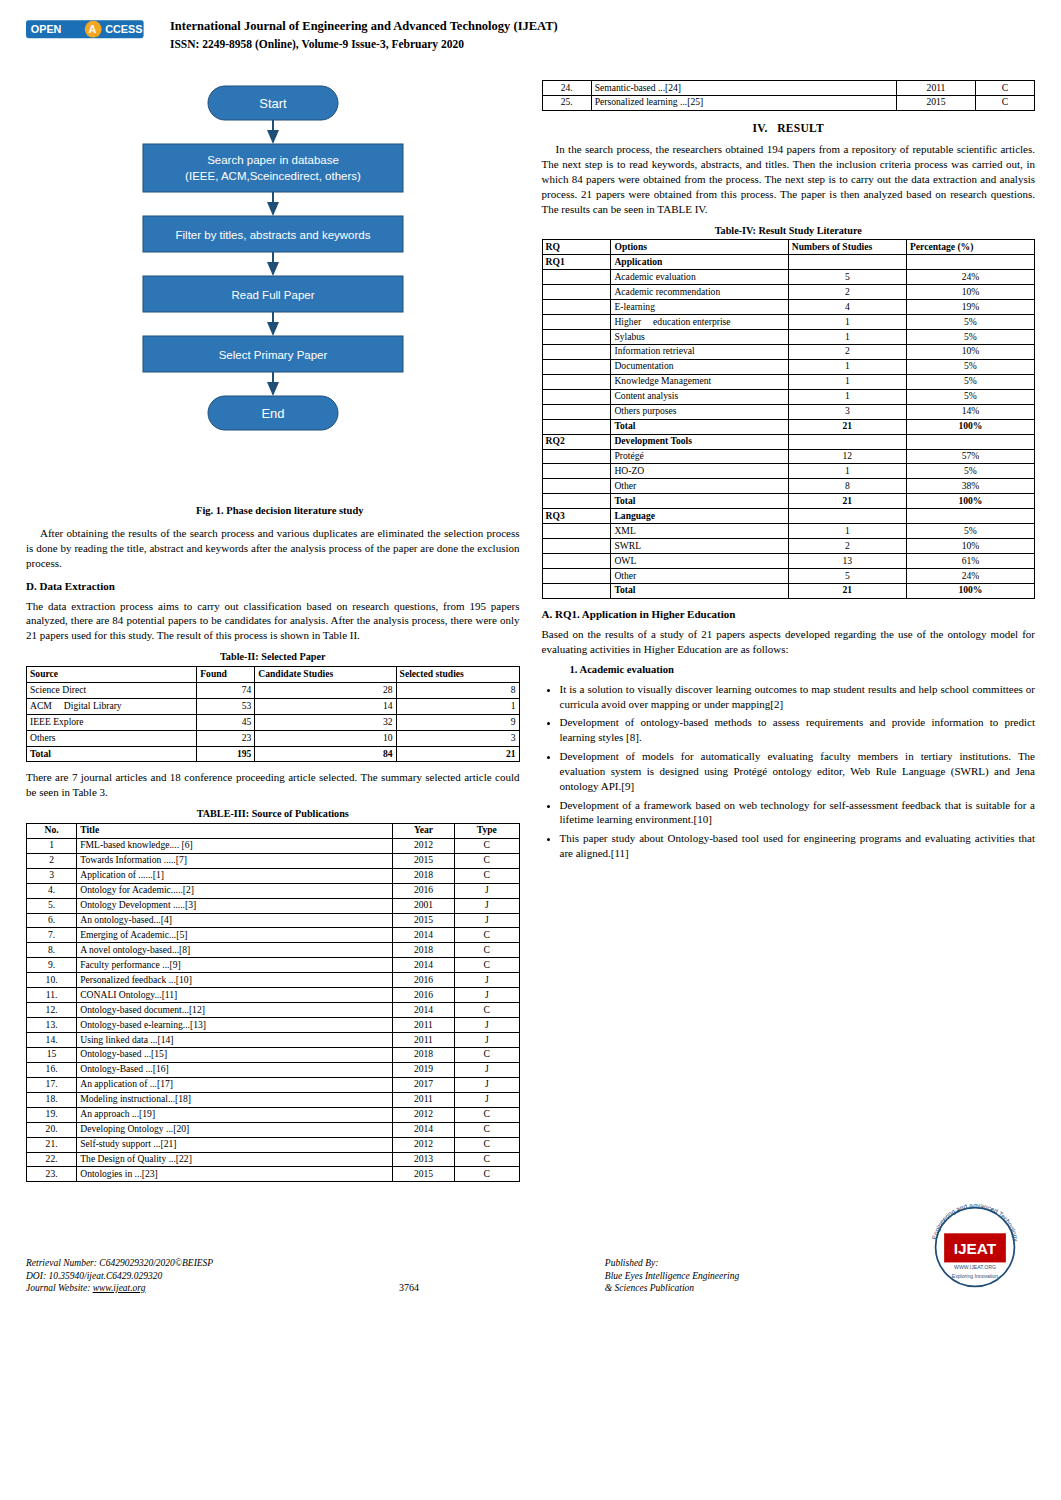OPEN A CCESS
International Journal of Engineering and Advanced Technology (IJEAT)
ISSN: 2249-8958 (Online), Volume-9 Issue-3, February 2020
Start Search paper in database (IEEE, ACM,Sceincedirect, others) Filter by titles, abstracts and keywords Read Full Paper Select Primary Paper End
Fig. 1. Phase decision literature study
After obtaining the results of the search process and various duplicates are eliminated the selection process is done by reading the title, abstract and keywords after the analysis process of the paper are done the exclusion process.
D. Data Extraction
The data extraction process aims to carry out classification based on research questions, from 195 papers analyzed, there are 84 potential papers to be candidates for analysis. After the analysis process, there were only 21 papers used for this study. The result of this process is shown in Table II.
Table-II: Selected Paper
| Source | Found | Candidate Studies | Selected studies |
| --- | --- | --- | --- |
| Science Direct | 74 | 28 | 8 |
| ACM Digital Library | 53 | 14 | 1 |
| IEEE Explore | 45 | 32 | 9 |
| Others | 23 | 10 | 3 |
| Total | 195 | 84 | 21 |
There are 7 journal articles and 18 conference proceeding article selected. The summary selected article could be seen in Table 3.
TABLE-III: Source of Publications
| No. | Title | Year | Type |
| --- | --- | --- | --- |
| 1 | FML-based knowledge.... [6] | 2012 | C |
| 2 | Towards Information .....[7] | 2015 | C |
| 3 | Application of ......[1] | 2018 | C |
| 4. | Ontology for Academic.....[2] | 2016 | J |
| 5. | Ontology Development .....[3] | 2001 | J |
| 6. | An ontology-based...[4] | 2015 | J |
| 7. | Emerging of Academic...[5] | 2014 | C |
| 8. | A novel ontology-based...[8] | 2018 | C |
| 9. | Faculty performance ...[9] | 2014 | C |
| 10. | Personalized feedback ...[10] | 2016 | J |
| 11. | CONALI Ontology...[11] | 2016 | J |
| 12. | Ontology-based document...[12] | 2014 | C |
| 13. | Ontology-based e-learning...[13] | 2011 | J |
| 14. | Using linked data ...[14] | 2011 | J |
| 15 | Ontology-based ...[15] | 2018 | C |
| 16. | Ontology-Based ...[16] | 2019 | J |
| 17. | An application of ...[17] | 2017 | J |
| 18. | Modeling instructional...[18] | 2011 | J |
| 19. | An approach ...[19] | 2012 | C |
| 20. | Developing Ontology ...[20] | 2014 | C |
| 21. | Self-study support ...[21] | 2012 | C |
| 22. | The Design of Quality ...[22] | 2013 | C |
| 23. | Ontologies in ...[23] | 2015 | C |
| 24. | Semantic-based ...[24] | 2011 | C |
| 25. | Personalized learning ...[25] | 2015 | C |
IV. RESULT
In the search process, the researchers obtained 194 papers from a repository of reputable scientific articles. The next step is to read keywords, abstracts, and titles. Then the inclusion criteria process was carried out, in which 84 papers were obtained from the process. The next step is to carry out the data extraction and analysis process. 21 papers were obtained from this process. The paper is then analyzed based on research questions. The results can be seen in TABLE IV.
Table-IV: Result Study Literature
| RQ | Options | Numbers of Studies | Percentage (%) |
| --- | --- | --- | --- |
| RQ1 | Application | | |
| | Academic evaluation | 5 | 24% |
| | Academic recommendation | 2 | 10% |
| | E-learning | 4 | 19% |
| | Higher education enterprise | 1 | 5% |
| | Sylabus | 1 | 5% |
| | Information retrieval | 2 | 10% |
| | Documentation | 1 | 5% |
| | Knowledge Management | 1 | 5% |
| | Content analysis | 1 | 5% |
| | Others purposes | 3 | 14% |
| | Total | 21 | 100% |
| RQ2 | Development Tools | | |
| | Protégé | 12 | 57% |
| | HO-ZO | 1 | 5% |
| | Other | 8 | 38% |
| | Total | 21 | 100% |
| RQ3 | Language | | |
| | XML | 1 | 5% |
| | SWRL | 2 | 10% |
| | OWL | 13 | 61% |
| | Other | 5 | 24% |
| | Total | 21 | 100% |
A. RQ1. Application in Higher Education
Based on the results of a study of 21 papers aspects developed regarding the use of the ontology model for evaluating activities in Higher Education are as follows:
1. Academic evaluation
It is a solution to visually discover learning outcomes to map student results and help school committees or curricula avoid over mapping or under mapping[2]
Development of ontology-based methods to assess requirements and provide information to predict learning styles [8].
Development of models for automatically evaluating faculty members in tertiary institutions. The evaluation system is designed using Protégé ontology editor, Web Rule Language (SWRL) and Jena ontology API.[9]
Development of a framework based on web technology for self-assessment feedback that is suitable for a lifetime learning environment.[10]
This paper study about Ontology-based tool used for engineering programs and evaluating activities that are aligned.[11]
Retrieval Number: C6429029320/2020©BEIESP
DOI: 10.35940/ijeat.C6429.029320
Journal Website: www.ijeat.org
3764
Published By:
Blue Eyes Intelligence Engineering
& Sciences Publication
Engineering and Advanced Technology IJEAT WWW.IJEAT.ORG Exploring Innovation